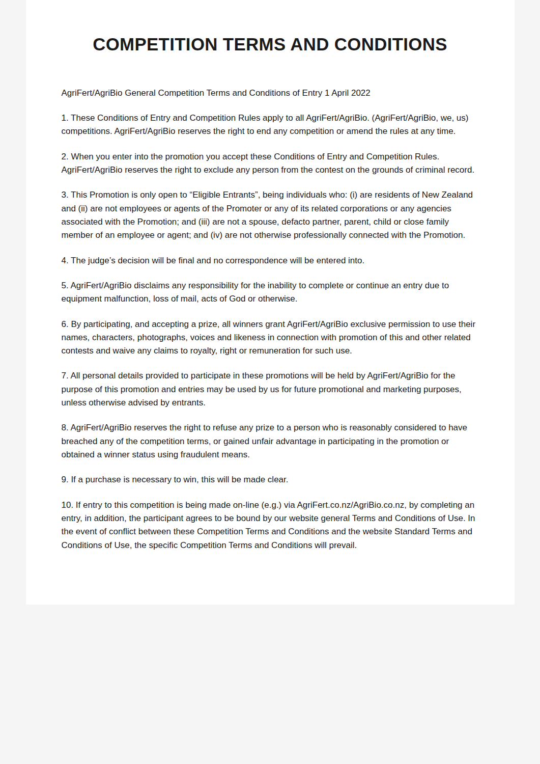COMPETITION TERMS AND CONDITIONS
AgriFert/AgriBio General Competition Terms and Conditions of Entry 1 April 2022
1. These Conditions of Entry and Competition Rules apply to all AgriFert/AgriBio. (AgriFert/AgriBio, we, us) competitions. AgriFert/AgriBio reserves the right to end any competition or amend the rules at any time.
2. When you enter into the promotion you accept these Conditions of Entry and Competition Rules. AgriFert/AgriBio reserves the right to exclude any person from the contest on the grounds of criminal record.
3. This Promotion is only open to “Eligible Entrants”, being individuals who: (i) are residents of New Zealand and (ii) are not employees or agents of the Promoter or any of its related corporations or any agencies associated with the Promotion; and (iii) are not a spouse, defacto partner, parent, child or close family member of an employee or agent; and (iv) are not otherwise professionally connected with the Promotion.
4. The judge’s decision will be final and no correspondence will be entered into.
5. AgriFert/AgriBio disclaims any responsibility for the inability to complete or continue an entry due to equipment malfunction, loss of mail, acts of God or otherwise.
6. By participating, and accepting a prize, all winners grant AgriFert/AgriBio exclusive permission to use their names, characters, photographs, voices and likeness in connection with promotion of this and other related contests and waive any claims to royalty, right or remuneration for such use.
7. All personal details provided to participate in these promotions will be held by AgriFert/AgriBio for the purpose of this promotion and entries may be used by us for future promotional and marketing purposes, unless otherwise advised by entrants.
8. AgriFert/AgriBio reserves the right to refuse any prize to a person who is reasonably considered to have breached any of the competition terms, or gained unfair advantage in participating in the promotion or obtained a winner status using fraudulent means.
9. If a purchase is necessary to win, this will be made clear.
10. If entry to this competition is being made on-line (e.g.) via AgriFert.co.nz/AgriBio.co.nz, by completing an entry, in addition, the participant agrees to be bound by our website general Terms and Conditions of Use. In the event of conflict between these Competition Terms and Conditions and the website Standard Terms and Conditions of Use, the specific Competition Terms and Conditions will prevail.